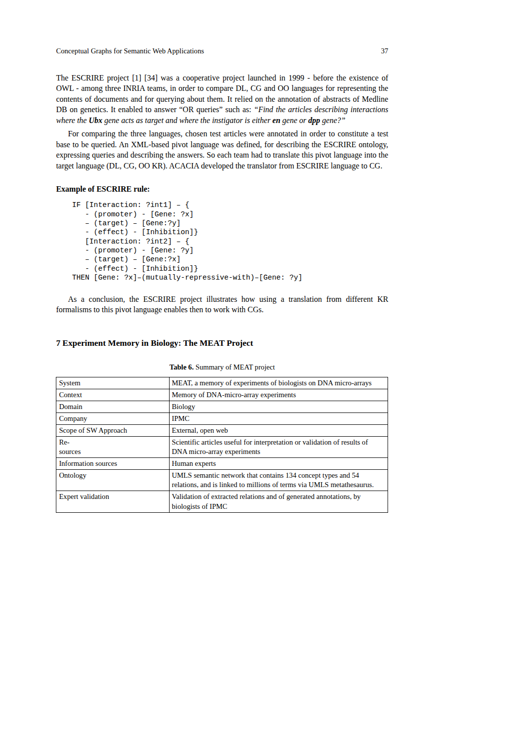Conceptual Graphs for Semantic Web Applications 37
The ESCRIRE project [1] [34] was a cooperative project launched in 1999 - before the existence of OWL - among three INRIA teams, in order to compare DL, CG and OO languages for representing the contents of documents and for querying about them. It relied on the annotation of abstracts of Medline DB on genetics. It enabled to answer “OR queries” such as: “Find the articles describing interactions where the Ubx gene acts as target and where the instigator is either en gene or dpp gene?”
For comparing the three languages, chosen test articles were annotated in order to constitute a test base to be queried. An XML-based pivot language was defined, for describing the ESCRIRE ontology, expressing queries and describing the answers. So each team had to translate this pivot language into the target language (DL, CG, OO KR). ACACIA developed the translator from ESCRIRE language to CG.
Example of ESCRIRE rule:
IF [Interaction: ?int1] – {
   - (promoter) - [Gene: ?x]
   – (target) – [Gene:?y]
   - (effect) - [Inhibition]}
   [Interaction: ?int2] – {
   - (promoter) - [Gene: ?y]
   – (target) – [Gene:?x]
   - (effect) - [Inhibition]}
THEN [Gene: ?x]–(mutually-repressive-with)–[Gene: ?y]
As a conclusion, the ESCRIRE project illustrates how using a translation from different KR formalisms to this pivot language enables then to work with CGs.
7 Experiment Memory in Biology: The MEAT Project
Table 6. Summary of MEAT project
| System | MEAT, a memory of experiments of biologists on DNA micro-arrays |
| Context | Memory of DNA-micro-array experiments |
| Domain | Biology |
| Company | IPMC |
| Scope of SW Approach | External, open web |
| Re- sources | Scientific articles useful for interpretation or validation of results of DNA micro-array experiments |
| Information sources | Human experts |
| Ontology | UMLS semantic network that contains 134 concept types and 54 relations, and is linked to millions of terms via UMLS metathesaurus. |
| Expert validation | Validation of extracted relations and of generated annotations, by biologists of IPMC |